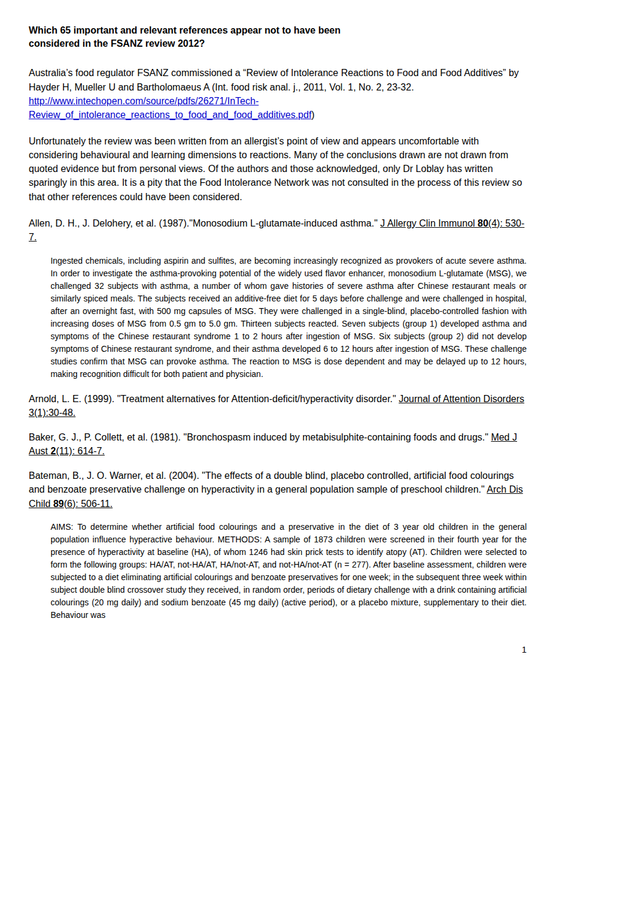Which 65 important and relevant references appear not to have been
considered in the FSANZ review 2012?
Australia’s food regulator FSANZ commissioned a “Review of Intolerance Reactions to Food and Food Additives” by Hayder H, Mueller U and Bartholomaeus A (Int. food risk anal. j., 2011, Vol. 1, No. 2, 23-32.
http://www.intechopen.com/source/pdfs/26271/InTech-Review_of_intolerance_reactions_to_food_and_food_additives.pdf)
Unfortunately the review was been written from an allergist’s point of view and appears uncomfortable with considering behavioural and learning dimensions to reactions. Many of the conclusions drawn are not drawn from quoted evidence but from personal views. Of the authors and those acknowledged, only Dr Loblay has written sparingly in this area. It is a pity that the Food Intolerance Network was not consulted in the process of this review so that other references could have been considered.
Allen, D. H., J. Delohery, et al. (1987)."Monosodium L-glutamate-induced asthma." J Allergy Clin Immunol 80(4): 530-7.
Ingested chemicals, including aspirin and sulfites, are becoming increasingly recognized as provokers of acute severe asthma. In order to investigate the asthma-provoking potential of the widely used flavor enhancer, monosodium L-glutamate (MSG), we challenged 32 subjects with asthma, a number of whom gave histories of severe asthma after Chinese restaurant meals or similarly spiced meals. The subjects received an additive-free diet for 5 days before challenge and were challenged in hospital, after an overnight fast, with 500 mg capsules of MSG. They were challenged in a single-blind, placebo-controlled fashion with increasing doses of MSG from 0.5 gm to 5.0 gm. Thirteen subjects reacted. Seven subjects (group 1) developed asthma and symptoms of the Chinese restaurant syndrome 1 to 2 hours after ingestion of MSG. Six subjects (group 2) did not develop symptoms of Chinese restaurant syndrome, and their asthma developed 6 to 12 hours after ingestion of MSG. These challenge studies confirm that MSG can provoke asthma. The reaction to MSG is dose dependent and may be delayed up to 12 hours, making recognition difficult for both patient and physician.
Arnold, L. E. (1999). "Treatment alternatives for Attention-deficit/hyperactivity disorder." Journal of Attention Disorders 3(1):30-48.
Baker, G. J., P. Collett, et al. (1981). "Bronchospasm induced by metabisulphite-containing foods and drugs." Med J Aust 2(11): 614-7.
Bateman, B., J. O. Warner, et al. (2004). "The effects of a double blind, placebo controlled, artificial food colourings and benzoate preservative challenge on hyperactivity in a general population sample of preschool children." Arch Dis Child 89(6): 506-11.
AIMS: To determine whether artificial food colourings and a preservative in the diet of 3 year old children in the general population influence hyperactive behaviour. METHODS: A sample of 1873 children were screened in their fourth year for the presence of hyperactivity at baseline (HA), of whom 1246 had skin prick tests to identify atopy (AT). Children were selected to form the following groups: HA/AT, not-HA/AT, HA/not-AT, and not-HA/not-AT (n = 277). After baseline assessment, children were subjected to a diet eliminating artificial colourings and benzoate preservatives for one week; in the subsequent three week within subject double blind crossover study they received, in random order, periods of dietary challenge with a drink containing artificial colourings (20 mg daily) and sodium benzoate (45 mg daily) (active period), or a placebo mixture, supplementary to their diet. Behaviour was
1